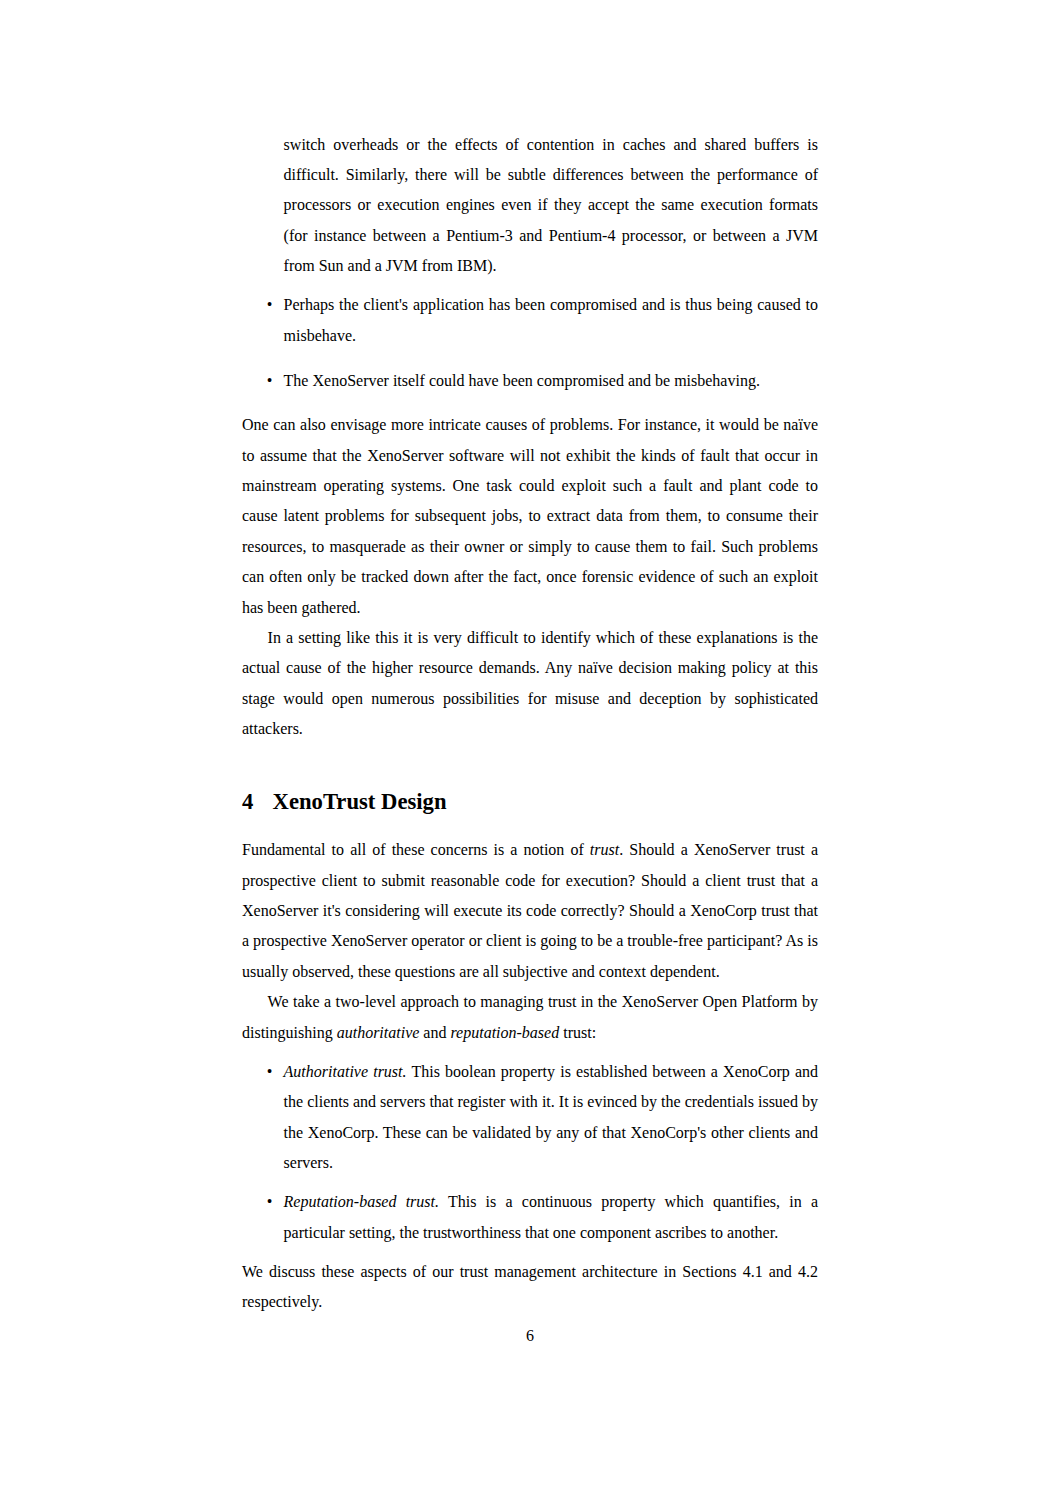switch overheads or the effects of contention in caches and shared buffers is difficult. Similarly, there will be subtle differences between the performance of processors or execution engines even if they accept the same execution formats (for instance between a Pentium-3 and Pentium-4 processor, or between a JVM from Sun and a JVM from IBM).
Perhaps the client's application has been compromised and is thus being caused to misbehave.
The XenoServer itself could have been compromised and be misbehaving.
One can also envisage more intricate causes of problems. For instance, it would be naïve to assume that the XenoServer software will not exhibit the kinds of fault that occur in mainstream operating systems. One task could exploit such a fault and plant code to cause latent problems for subsequent jobs, to extract data from them, to consume their resources, to masquerade as their owner or simply to cause them to fail. Such problems can often only be tracked down after the fact, once forensic evidence of such an exploit has been gathered.
In a setting like this it is very difficult to identify which of these explanations is the actual cause of the higher resource demands. Any naïve decision making policy at this stage would open numerous possibilities for misuse and deception by sophisticated attackers.
4 XenoTrust Design
Fundamental to all of these concerns is a notion of trust. Should a XenoServer trust a prospective client to submit reasonable code for execution? Should a client trust that a XenoServer it's considering will execute its code correctly? Should a XenoCorp trust that a prospective XenoServer operator or client is going to be a trouble-free participant? As is usually observed, these questions are all subjective and context dependent.
We take a two-level approach to managing trust in the XenoServer Open Platform by distinguishing authoritative and reputation-based trust:
Authoritative trust. This boolean property is established between a XenoCorp and the clients and servers that register with it. It is evinced by the credentials issued by the XenoCorp. These can be validated by any of that XenoCorp's other clients and servers.
Reputation-based trust. This is a continuous property which quantifies, in a particular setting, the trustworthiness that one component ascribes to another.
We discuss these aspects of our trust management architecture in Sections 4.1 and 4.2 respectively.
6